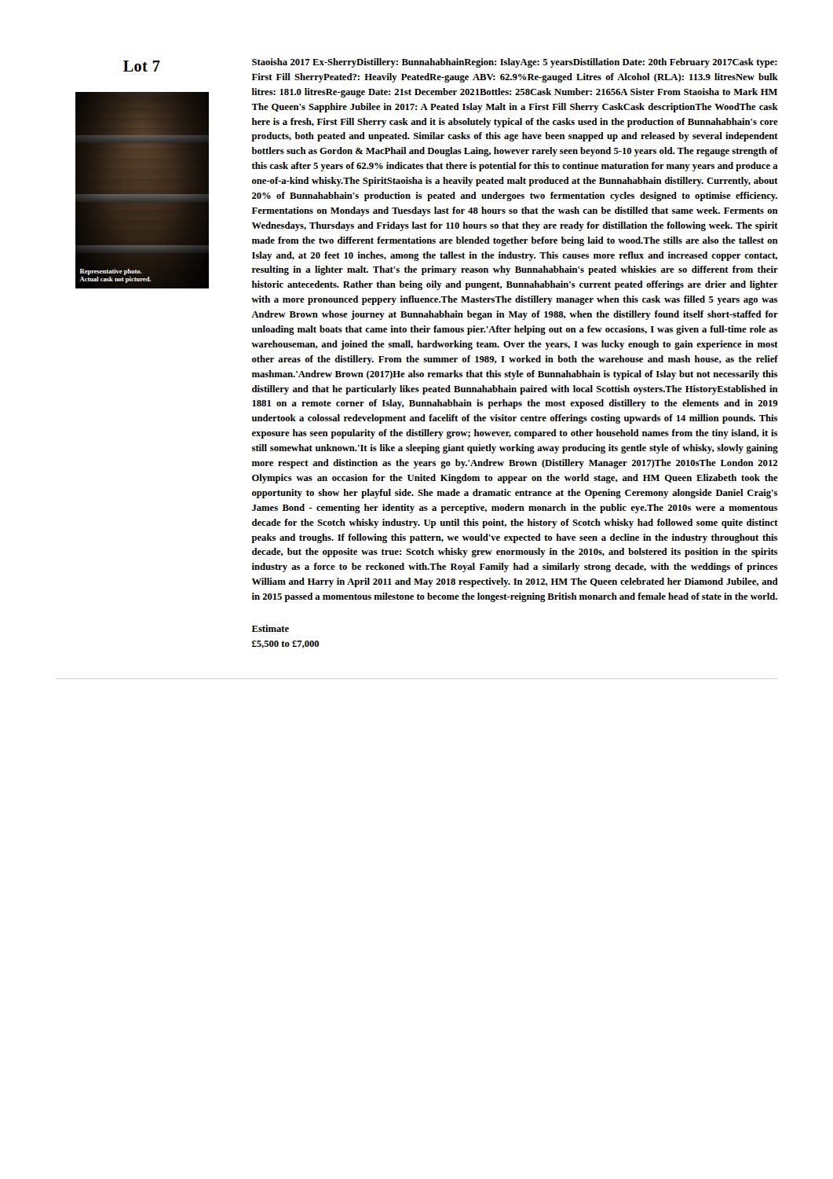Lot 7
Representative photo.
Actual cask not pictured.
Staoisha 2017 Ex-SherryDistillery: BunnahabhainRegion: IslayAge: 5 yearsDistillation Date: 20th February 2017Cask type: First Fill SherryPeated?: Heavily PeatedRe-gauge ABV: 62.9%Re-gauged Litres of Alcohol (RLA): 113.9 litresNew bulk litres: 181.0 litresRe-gauge Date: 21st December 2021Bottles: 258Cask Number: 21656A Sister From Staoisha to Mark HM The Queen's Sapphire Jubilee in 2017: A Peated Islay Malt in a First Fill Sherry CaskCask descriptionThe WoodThe cask here is a fresh, First Fill Sherry cask and it is absolutely typical of the casks used in the production of Bunnahabhain's core products, both peated and unpeated. Similar casks of this age have been snapped up and released by several independent bottlers such as Gordon & MacPhail and Douglas Laing, however rarely seen beyond 5-10 years old. The regauge strength of this cask after 5 years of 62.9% indicates that there is potential for this to continue maturation for many years and produce a one-of-a-kind whisky.The SpiritStaoisha is a heavily peated malt produced at the Bunnahabhain distillery. Currently, about 20% of Bunnahabhain's production is peated and undergoes two fermentation cycles designed to optimise efficiency. Fermentations on Mondays and Tuesdays last for 48 hours so that the wash can be distilled that same week. Ferments on Wednesdays, Thursdays and Fridays last for 110 hours so that they are ready for distillation the following week. The spirit made from the two different fermentations are blended together before being laid to wood.The stills are also the tallest on Islay and, at 20 feet 10 inches, among the tallest in the industry. This causes more reflux and increased copper contact, resulting in a lighter malt. That's the primary reason why Bunnahabhain's peated whiskies are so different from their historic antecedents. Rather than being oily and pungent, Bunnahabhain's current peated offerings are drier and lighter with a more pronounced peppery influence.The MastersThe distillery manager when this cask was filled 5 years ago was Andrew Brown whose journey at Bunnahabhain began in May of 1988, when the distillery found itself short-staffed for unloading malt boats that came into their famous pier.'After helping out on a few occasions, I was given a full-time role as warehouseman, and joined the small, hardworking team. Over the years, I was lucky enough to gain experience in most other areas of the distillery. From the summer of 1989, I worked in both the warehouse and mash house, as the relief mashman.'Andrew Brown (2017)He also remarks that this style of Bunnahabhain is typical of Islay but not necessarily this distillery and that he particularly likes peated Bunnahabhain paired with local Scottish oysters.The HistoryEstablished in 1881 on a remote corner of Islay, Bunnahabhain is perhaps the most exposed distillery to the elements and in 2019 undertook a colossal redevelopment and facelift of the visitor centre offerings costing upwards of 14 million pounds. This exposure has seen popularity of the distillery grow; however, compared to other household names from the tiny island, it is still somewhat unknown.'It is like a sleeping giant quietly working away producing its gentle style of whisky, slowly gaining more respect and distinction as the years go by.'Andrew Brown (Distillery Manager 2017)The 2010sThe London 2012 Olympics was an occasion for the United Kingdom to appear on the world stage, and HM Queen Elizabeth took the opportunity to show her playful side. She made a dramatic entrance at the Opening Ceremony alongside Daniel Craig's James Bond - cementing her identity as a perceptive, modern monarch in the public eye.The 2010s were a momentous decade for the Scotch whisky industry. Up until this point, the history of Scotch whisky had followed some quite distinct peaks and troughs. If following this pattern, we would've expected to have seen a decline in the industry throughout this decade, but the opposite was true: Scotch whisky grew enormously in the 2010s, and bolstered its position in the spirits industry as a force to be reckoned with.The Royal Family had a similarly strong decade, with the weddings of princes William and Harry in April 2011 and May 2018 respectively. In 2012, HM The Queen celebrated her Diamond Jubilee, and in 2015 passed a momentous milestone to become the longest-reigning British monarch and female head of state in the world.
Estimate £5,500 to £7,000